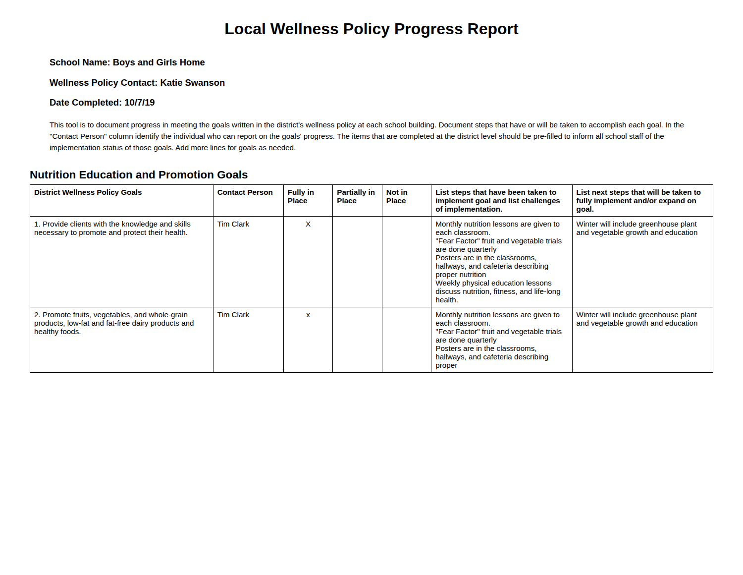Local Wellness Policy Progress Report
School Name: Boys and Girls Home
Wellness Policy Contact: Katie Swanson
Date Completed: 10/7/19
This tool is to document progress in meeting the goals written in the district's wellness policy at each school building. Document steps that have or will be taken to accomplish each goal. In the "Contact Person" column identify the individual who can report on the goals' progress. The items that are completed at the district level should be pre-filled to inform all school staff of the implementation status of those goals. Add more lines for goals as needed.
Nutrition Education and Promotion Goals
| District Wellness Policy Goals | Contact Person | Fully in Place | Partially in Place | Not in Place | List steps that have been taken to implement goal and list challenges of implementation. | List next steps that will be taken to fully implement and/or expand on goal. |
| --- | --- | --- | --- | --- | --- | --- |
| 1. Provide clients with the knowledge and skills necessary to promote and protect their health. | Tim Clark | X | | | Monthly nutrition lessons are given to each classroom. "Fear Factor" fruit and vegetable trials are done quarterly Posters are in the classrooms, hallways, and cafeteria describing proper nutrition Weekly physical education lessons discuss nutrition, fitness, and life-long health. | Winter will include greenhouse plant and vegetable growth and education |
| 2. Promote fruits, vegetables, and whole-grain products, low-fat and fat-free dairy products and healthy foods. | Tim Clark | x | | | Monthly nutrition lessons are given to each classroom. "Fear Factor" fruit and vegetable trials are done quarterly Posters are in the classrooms, hallways, and cafeteria describing proper | Winter will include greenhouse plant and vegetable growth and education |